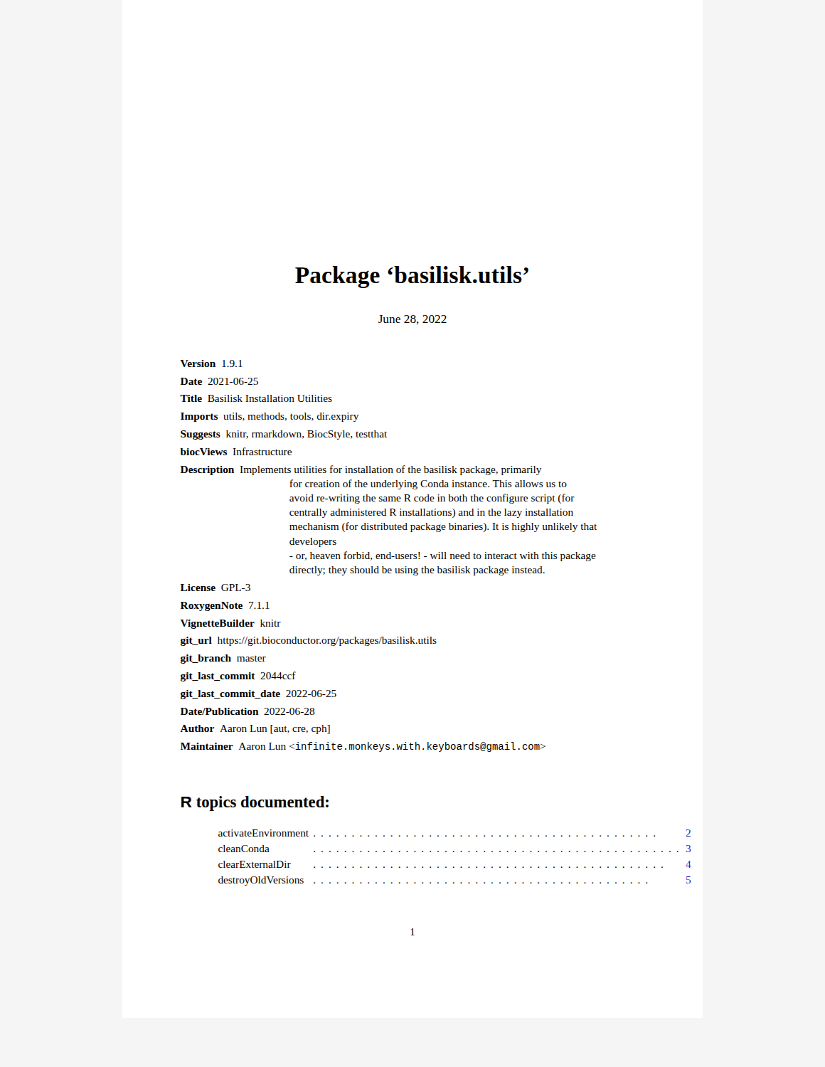Package ‘basilisk.utils’
June 28, 2022
Version
1.9.1
Date
2021-06-25
Title
Basilisk Installation Utilities
Imports
utils, methods, tools, dir.expiry
Suggests
knitr, rmarkdown, BiocStyle, testthat
biocViews
Infrastructure
Description
Implements utilities for installation of the basilisk package, primarily
for creation of the underlying Conda instance. This allows us to
avoid re-writing the same R code in both the configure script (for
centrally administered R installations) and in the lazy installation
mechanism (for distributed package binaries). It is highly unlikely that developers
- or, heaven forbid, end-users! - will need to interact with this package
directly; they should be using the basilisk package instead.
License
GPL-3
RoxygenNote
7.1.1
VignetteBuilder
knitr
git_url
https://git.bioconductor.org/packages/basilisk.utils
git_branch
master
git_last_commit
2044ccf
git_last_commit_date
2022-06-25
Date/Publication
2022-06-28
Author
Aaron Lun [aut, cre, cph]
Maintainer
Aaron Lun <infinite.monkeys.with.keyboards@gmail.com>
R topics documented:
| activateEnvironment | . . . . . . . . . . . . . . . . . . . . . . . . . . . . . . . . . . . . . . . . . . . . . | 2 |
| cleanConda | . . . . . . . . . . . . . . . . . . . . . . . . . . . . . . . . . . . . . . . . . . . . . . . . | 3 |
| clearExternalDir | . . . . . . . . . . . . . . . . . . . . . . . . . . . . . . . . . . . . . . . . . . . . . . | 4 |
| destroyOldVersions | . . . . . . . . . . . . . . . . . . . . . . . . . . . . . . . . . . . . . . . . . . . . | 5 |
1